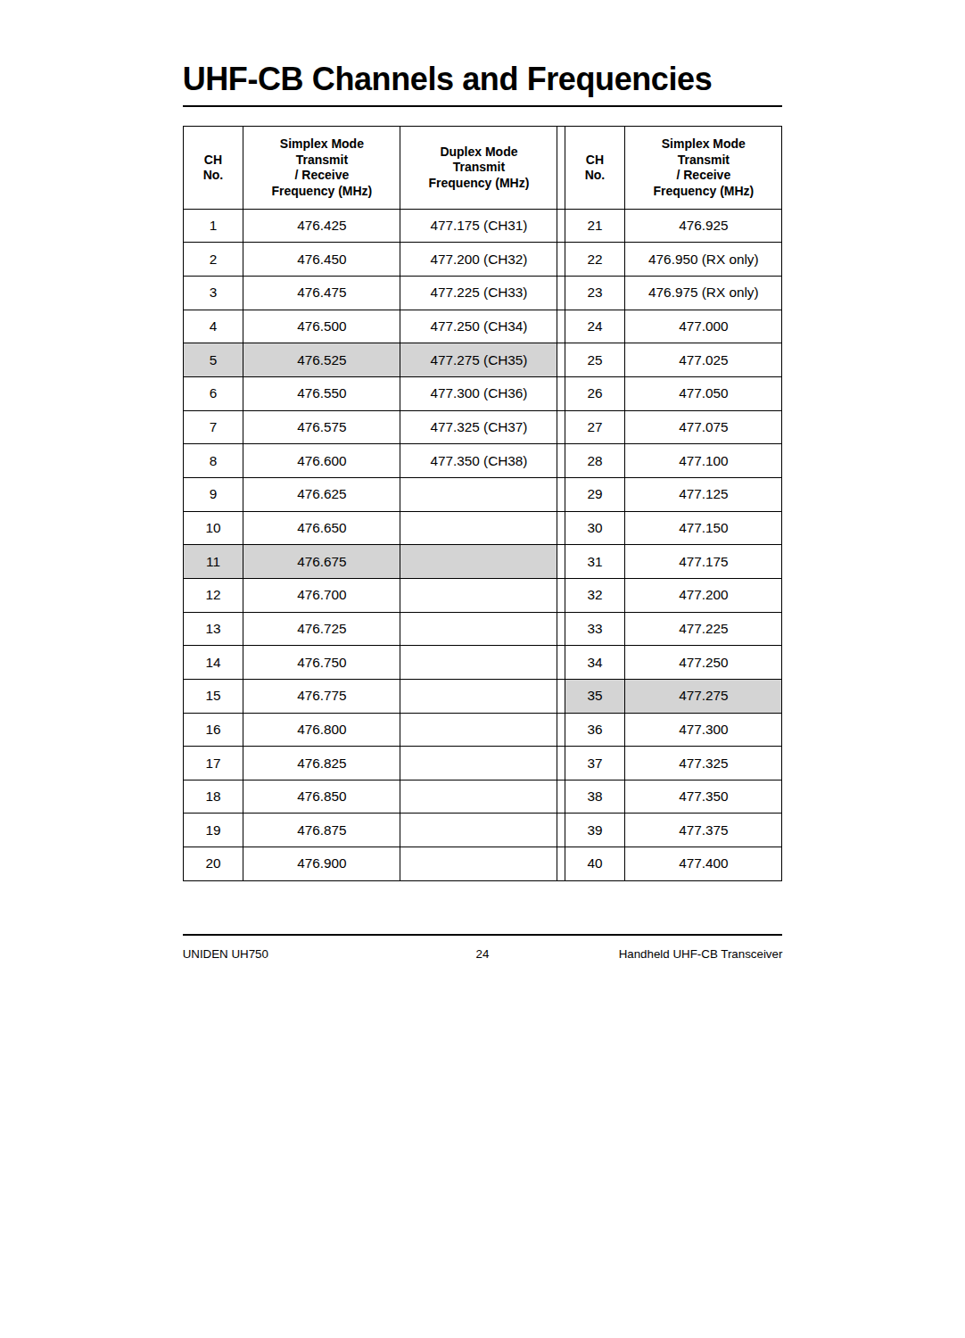UHF-CB Channels and Frequencies
| CH No. | Simplex Mode Transmit / Receive Frequency (MHz) | Duplex Mode Transmit Frequency (MHz) | | CH No. | Simplex Mode Transmit / Receive Frequency (MHz) |
| --- | --- | --- | --- | --- | --- |
| 1 | 476.425 | 477.175 (CH31) | | 21 | 476.925 |
| 2 | 476.450 | 477.200 (CH32) | | 22 | 476.950 (RX only) |
| 3 | 476.475 | 477.225 (CH33) | | 23 | 476.975 (RX only) |
| 4 | 476.500 | 477.250 (CH34) | | 24 | 477.000 |
| 5 | 476.525 | 477.275 (CH35) | | 25 | 477.025 |
| 6 | 476.550 | 477.300 (CH36) | | 26 | 477.050 |
| 7 | 476.575 | 477.325 (CH37) | | 27 | 477.075 |
| 8 | 476.600 | 477.350 (CH38) | | 28 | 477.100 |
| 9 | 476.625 | | | 29 | 477.125 |
| 10 | 476.650 | | | 30 | 477.150 |
| 11 | 476.675 | | | 31 | 477.175 |
| 12 | 476.700 | | | 32 | 477.200 |
| 13 | 476.725 | | | 33 | 477.225 |
| 14 | 476.750 | | | 34 | 477.250 |
| 15 | 476.775 | | | 35 | 477.275 |
| 16 | 476.800 | | | 36 | 477.300 |
| 17 | 476.825 | | | 37 | 477.325 |
| 18 | 476.850 | | | 38 | 477.350 |
| 19 | 476.875 | | | 39 | 477.375 |
| 20 | 476.900 | | | 40 | 477.400 |
UNIDEN UH750
24
Handheld UHF-CB Transceiver